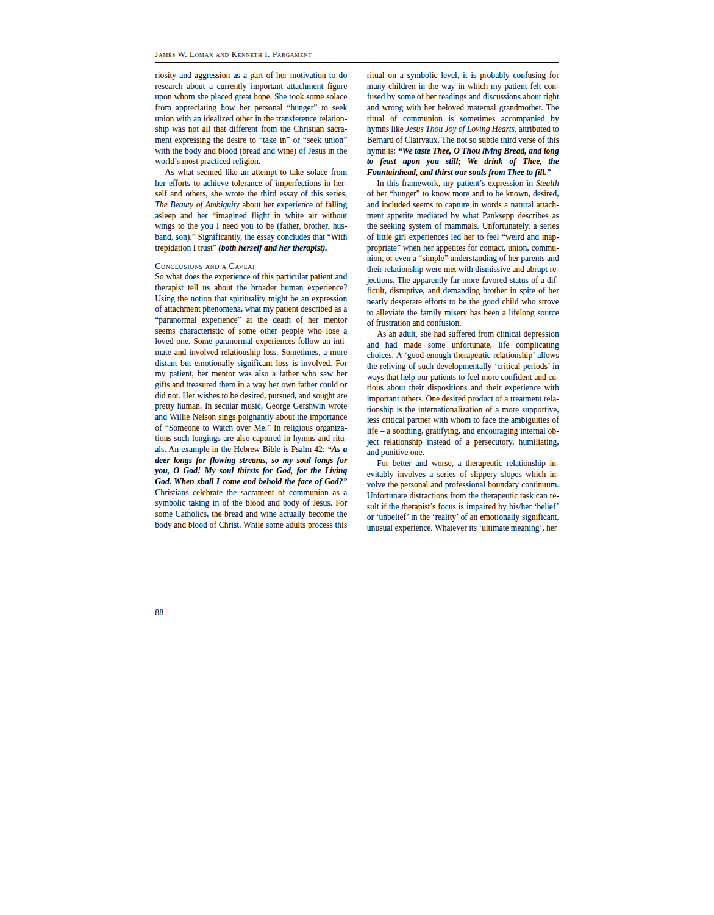James W. Lomax and Kenneth I. Pargament
riosity and aggression as a part of her motivation to do research about a currently important attachment figure upon whom she placed great hope. She took some solace from appreciating how her personal “hunger” to seek union with an idealized other in the transference relationship was not all that different from the Christian sacrament expressing the desire to “take in” or “seek union” with the body and blood (bread and wine) of Jesus in the world’s most practiced religion.
As what seemed like an attempt to take solace from her efforts to achieve tolerance of imperfections in herself and others, she wrote the third essay of this series, The Beauty of Ambiguity about her experience of falling asleep and her “imagined flight in white air without wings to the you I need you to be (father, brother, husband, son).” Significantly, the essay concludes that “With trepidation I trust” (both herself and her therapist).
Conclusions and a Caveat
So what does the experience of this particular patient and therapist tell us about the broader human experience? Using the notion that spirituality might be an expression of attachment phenomena, what my patient described as a “paranormal experience” at the death of her mentor seems characteristic of some other people who lose a loved one. Some paranormal experiences follow an intimate and involved relationship loss. Sometimes, a more distant but emotionally significant loss is involved. For my patient, her mentor was also a father who saw her gifts and treasured them in a way her own father could or did not. Her wishes to be desired, pursued, and sought are pretty human. In secular music, George Gershwin wrote and Willie Nelson sings poignantly about the importance of “Someone to Watch over Me.” In religious organizations such longings are also captured in hymns and rituals. An example in the Hebrew Bible is Psalm 42: “As a deer longs for flowing streams, so my soul longs for you, O God! My soul thirsts for God, for the Living God. When shall I come and behold the face of God?” Christians celebrate the sacrament of communion as a symbolic taking in of the blood and body of Jesus. For some Catholics, the bread and wine actually become the body and blood of Christ. While some adults process this ritual on a symbolic level, it is probably confusing for many children in the way in which my patient felt confused by some of her readings and discussions about right and wrong with her beloved maternal grandmother. The ritual of communion is sometimes accompanied by hymns like Jesus Thou Joy of Loving Hearts, attributed to Bernard of Clairvaux. The not so subtle third verse of this hymn is: “We taste Thee, O Thou living Bread, and long to feast upon you still; We drink of Thee, the Fountainhead, and thirst our souls from Thee to fill.”
In this framework, my patient’s expression in Stealth of her “hunger” to know more and to be known, desired, and included seems to capture in words a natural attachment appetite mediated by what Panksepp describes as the seeking system of mammals. Unfortunately, a series of little girl experiences led her to feel “weird and inappropriate” when her appetites for contact, union, communion, or even a “simple” understanding of her parents and their relationship were met with dismissive and abrupt rejections. The apparently far more favored status of a difficult, disruptive, and demanding brother in spite of her nearly desperate efforts to be the good child who strove to alleviate the family misery has been a lifelong source of frustration and confusion.
As an adult, she had suffered from clinical depression and had made some unfortunate, life complicating choices. A ‘good enough therapeutic relationship’ allows the reliving of such developmentally ‘critical periods’ in ways that help our patients to feel more confident and curious about their dispositions and their experience with important others. One desired product of a treatment relationship is the internationalization of a more supportive, less critical partner with whom to face the ambiguities of life – a soothing, gratifying, and encouraging internal object relationship instead of a persecutory, humiliating, and punitive one.
For better and worse, a therapeutic relationship inevitably involves a series of slippery slopes which involve the personal and professional boundary continuum. Unfortunate distractions from the therapeutic task can result if the therapist’s focus is impaired by his/her ‘belief’ or ‘unbelief’ in the ‘reality’ of an emotionally significant, unusual experience. Whatever its ‘ultimate meaning’, her
88